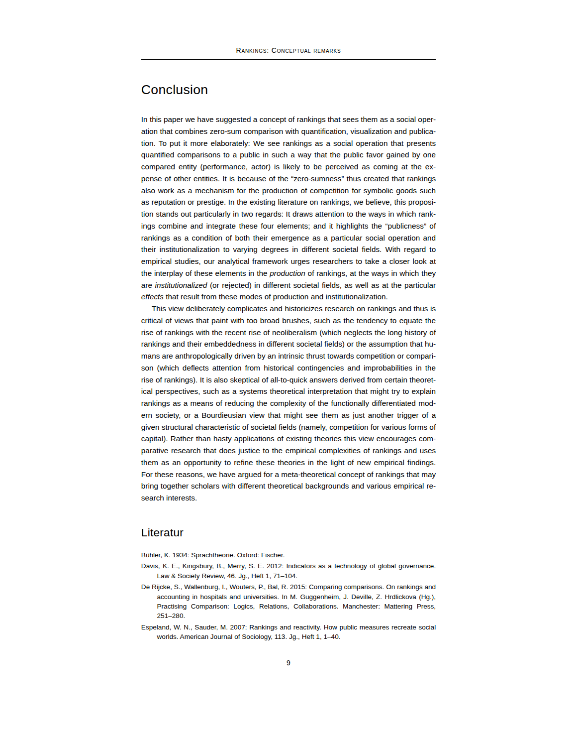Rankings: Conceptual remarks
Conclusion
In this paper we have suggested a concept of rankings that sees them as a social operation that combines zero-sum comparison with quantification, visualization and publication. To put it more elaborately: We see rankings as a social operation that presents quantified comparisons to a public in such a way that the public favor gained by one compared entity (performance, actor) is likely to be perceived as coming at the expense of other entities. It is because of the “zero-sumness” thus created that rankings also work as a mechanism for the production of competition for symbolic goods such as reputation or prestige. In the existing literature on rankings, we believe, this proposition stands out particularly in two regards: It draws attention to the ways in which rankings combine and integrate these four elements; and it highlights the “publicness” of rankings as a condition of both their emergence as a particular social operation and their institutionalization to varying degrees in different societal fields. With regard to empirical studies, our analytical framework urges researchers to take a closer look at the interplay of these elements in the production of rankings, at the ways in which they are institutionalized (or rejected) in different societal fields, as well as at the particular effects that result from these modes of production and institutionalization.
This view deliberately complicates and historicizes research on rankings and thus is critical of views that paint with too broad brushes, such as the tendency to equate the rise of rankings with the recent rise of neoliberalism (which neglects the long history of rankings and their embeddedness in different societal fields) or the assumption that humans are anthropologically driven by an intrinsic thrust towards competition or comparison (which deflects attention from historical contingencies and improbabilities in the rise of rankings). It is also skeptical of all-to-quick answers derived from certain theoretical perspectives, such as a systems theoretical interpretation that might try to explain rankings as a means of reducing the complexity of the functionally differentiated modern society, or a Bourdieusian view that might see them as just another trigger of a given structural characteristic of societal fields (namely, competition for various forms of capital). Rather than hasty applications of existing theories this view encourages comparative research that does justice to the empirical complexities of rankings and uses them as an opportunity to refine these theories in the light of new empirical findings. For these reasons, we have argued for a meta-theoretical concept of rankings that may bring together scholars with different theoretical backgrounds and various empirical research interests.
Literatur
Bühler, K. 1934: Sprachtheorie. Oxford: Fischer.
Davis, K. E., Kingsbury, B., Merry, S. E. 2012: Indicators as a technology of global governance. Law & Society Review, 46. Jg., Heft 1, 71–104.
De Rijcke, S., Wallenburg, I., Wouters, P., Bal, R. 2015: Comparing comparisons. On rankings and accounting in hospitals and universities. In M. Guggenheim, J. Deville, Z. Hrdlickova (Hg.), Practising Comparison: Logics, Relations, Collaborations. Manchester: Mattering Press, 251–280.
Espeland, W. N., Sauder, M. 2007: Rankings and reactivity. How public measures recreate social worlds. American Journal of Sociology, 113. Jg., Heft 1, 1–40.
9